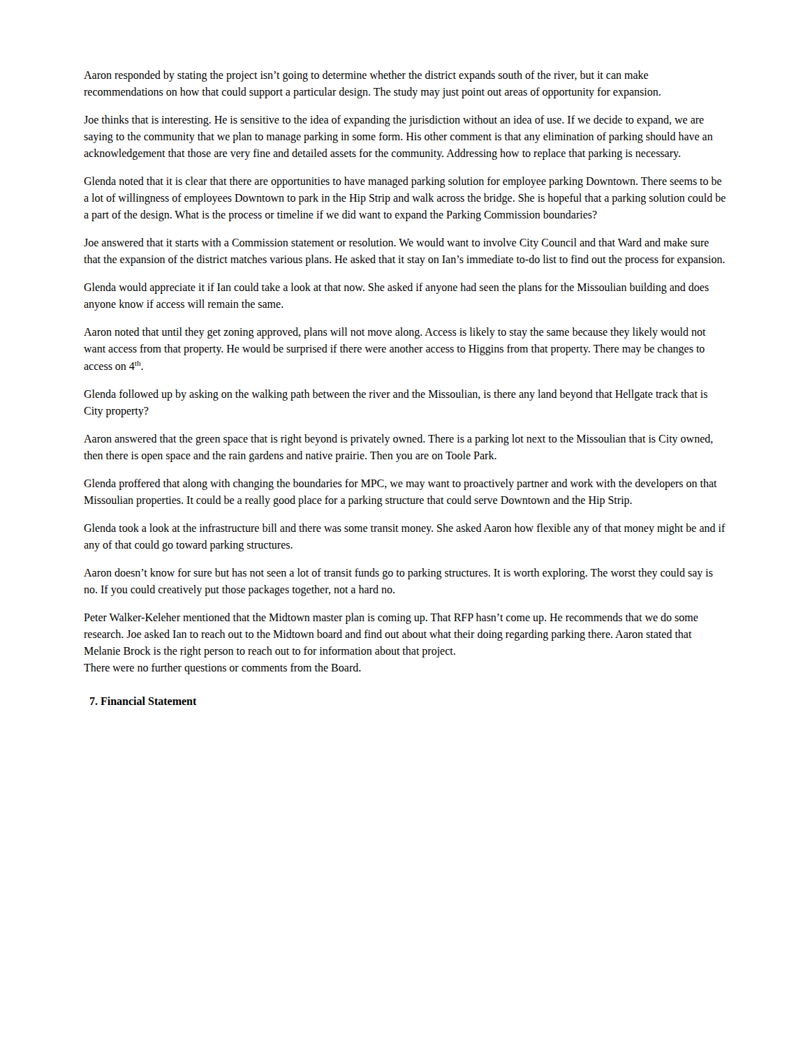Aaron responded by stating the project isn’t going to determine whether the district expands south of the river, but it can make recommendations on how that could support a particular design. The study may just point out areas of opportunity for expansion.
Joe thinks that is interesting. He is sensitive to the idea of expanding the jurisdiction without an idea of use. If we decide to expand, we are saying to the community that we plan to manage parking in some form. His other comment is that any elimination of parking should have an acknowledgement that those are very fine and detailed assets for the community. Addressing how to replace that parking is necessary.
Glenda noted that it is clear that there are opportunities to have managed parking solution for employee parking Downtown. There seems to be a lot of willingness of employees Downtown to park in the Hip Strip and walk across the bridge. She is hopeful that a parking solution could be a part of the design. What is the process or timeline if we did want to expand the Parking Commission boundaries?
Joe answered that it starts with a Commission statement or resolution. We would want to involve City Council and that Ward and make sure that the expansion of the district matches various plans. He asked that it stay on Ian’s immediate to-do list to find out the process for expansion.
Glenda would appreciate it if Ian could take a look at that now. She asked if anyone had seen the plans for the Missoulian building and does anyone know if access will remain the same.
Aaron noted that until they get zoning approved, plans will not move along. Access is likely to stay the same because they likely would not want access from that property. He would be surprised if there were another access to Higgins from that property. There may be changes to access on 4th.
Glenda followed up by asking on the walking path between the river and the Missoulian, is there any land beyond that Hellgate track that is City property?
Aaron answered that the green space that is right beyond is privately owned. There is a parking lot next to the Missoulian that is City owned, then there is open space and the rain gardens and native prairie. Then you are on Toole Park.
Glenda proffered that along with changing the boundaries for MPC, we may want to proactively partner and work with the developers on that Missoulian properties. It could be a really good place for a parking structure that could serve Downtown and the Hip Strip.
Glenda took a look at the infrastructure bill and there was some transit money. She asked Aaron how flexible any of that money might be and if any of that could go toward parking structures.
Aaron doesn’t know for sure but has not seen a lot of transit funds go to parking structures. It is worth exploring. The worst they could say is no. If you could creatively put those packages together, not a hard no.
Peter Walker-Keleher mentioned that the Midtown master plan is coming up. That RFP hasn’t come up. He recommends that we do some research. Joe asked Ian to reach out to the Midtown board and find out about what their doing regarding parking there. Aaron stated that Melanie Brock is the right person to reach out to for information about that project.
There were no further questions or comments from the Board.
Financial Statement